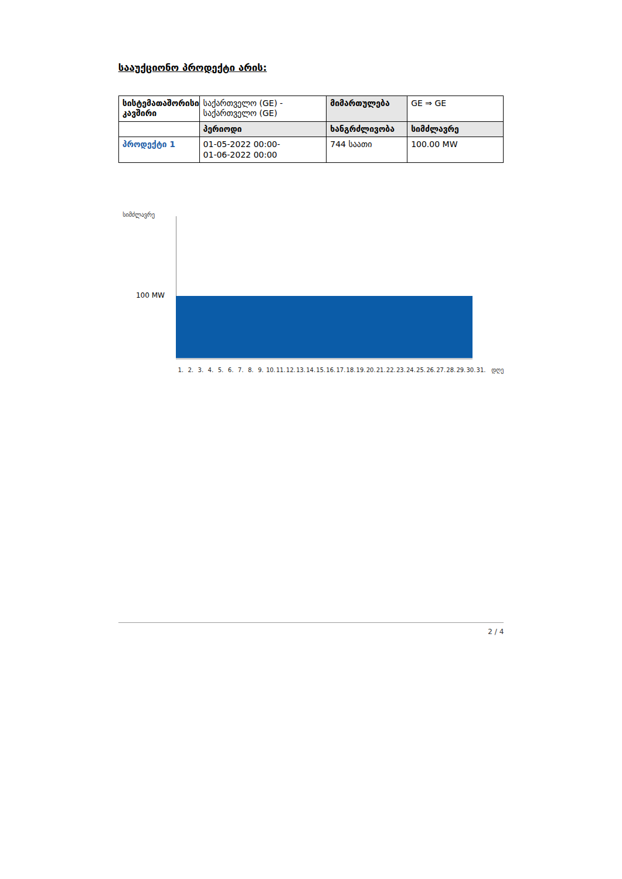სააუქციონო პროდექტი არის:
| სისტემათაშორისი კავშირი | საქართველო (GE) - საქართველო (GE) | მიმართულება | GE ⇒ GE |
| | პერიოდი | ხანგრძლივობა | სიმძლავრე |
| პროდექტი 1 | 01-05-2022 00:00- 01-06-2022 00:00 | 744 საათი | 100.00 MW |
სიმძლავრე
100 MW
1. 2. 3. 4. 5. 6. 7. 8. 9. 10. 11. 12. 13. 14. 15. 16. 17. 18. 19. 20. 21. 22. 23. 24. 25. 26. 27. 28. 29. 30. 31.
დღე
2 / 4